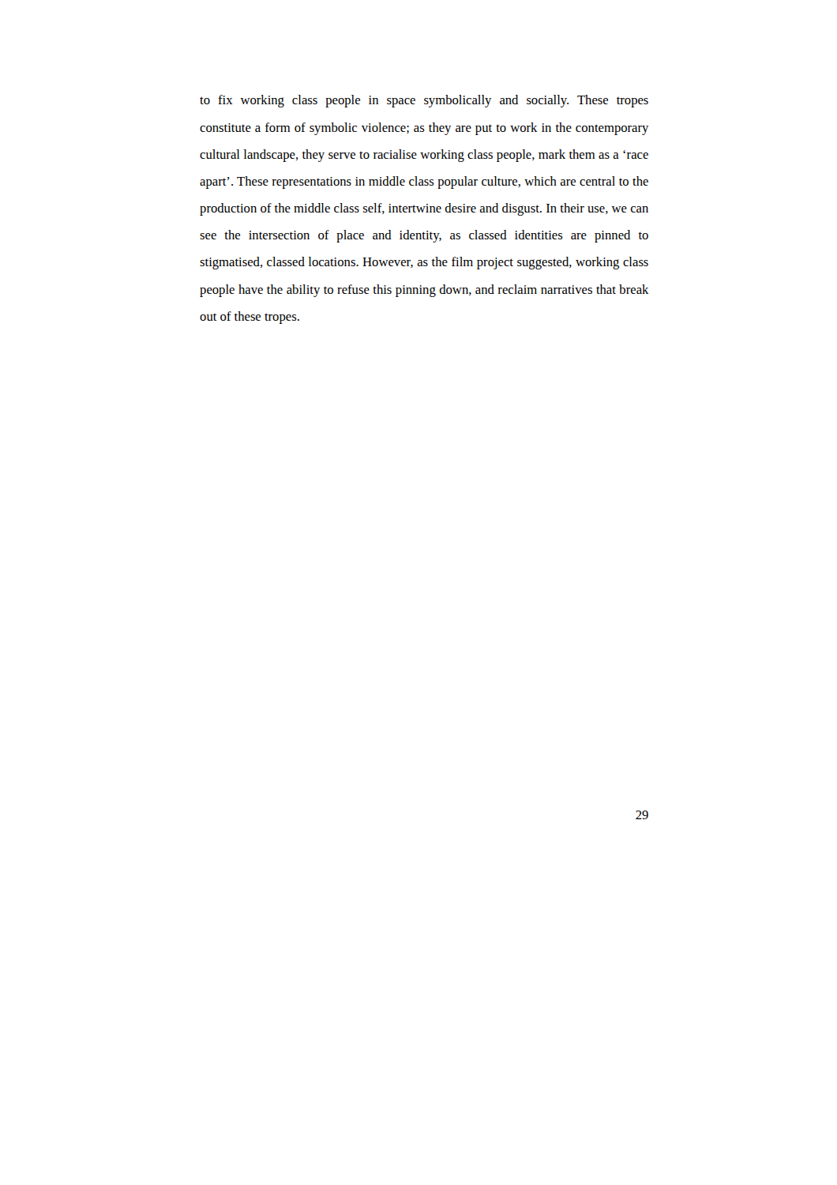to fix working class people in space symbolically and socially. These tropes constitute a form of symbolic violence; as they are put to work in the contemporary cultural landscape, they serve to racialise working class people, mark them as a ‘race apart’. These representations in middle class popular culture, which are central to the production of the middle class self, intertwine desire and disgust. In their use, we can see the intersection of place and identity, as classed identities are pinned to stigmatised, classed locations. However, as the film project suggested, working class people have the ability to refuse this pinning down, and reclaim narratives that break out of these tropes.
29